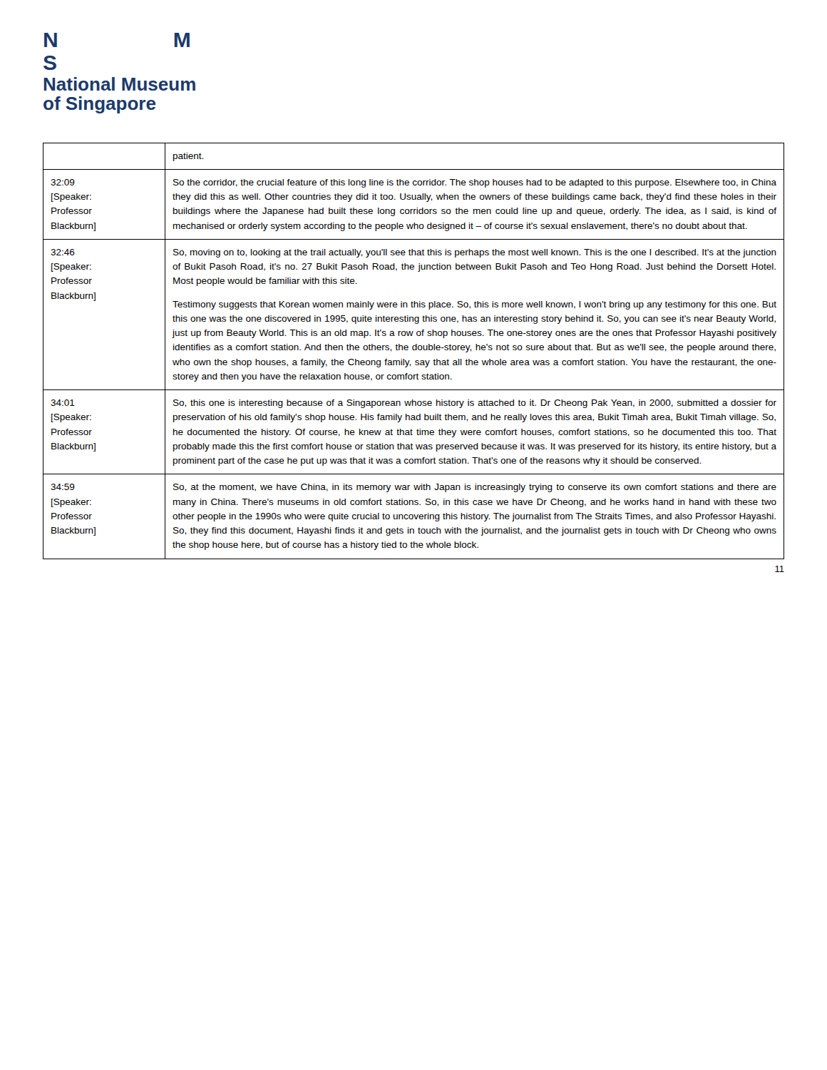N M
S
National Museum
of Singapore
| | patient. |
| 32:09 [Speaker: Professor Blackburn] | So the corridor, the crucial feature of this long line is the corridor. The shop houses had to be adapted to this purpose. Elsewhere too, in China they did this as well. Other countries they did it too. Usually, when the owners of these buildings came back, they'd find these holes in their buildings where the Japanese had built these long corridors so the men could line up and queue, orderly. The idea, as I said, is kind of mechanised or orderly system according to the people who designed it – of course it's sexual enslavement, there's no doubt about that. |
| 32:46 [Speaker: Professor Blackburn] | So, moving on to, looking at the trail actually, you'll see that this is perhaps the most well known. This is the one I described. It's at the junction of Bukit Pasoh Road, it's no. 27 Bukit Pasoh Road, the junction between Bukit Pasoh and Teo Hong Road. Just behind the Dorsett Hotel. Most people would be familiar with this site. Testimony suggests that Korean women mainly were in this place. So, this is more well known, I won't bring up any testimony for this one. But this one was the one discovered in 1995, quite interesting this one, has an interesting story behind it. So, you can see it's near Beauty World, just up from Beauty World. This is an old map. It's a row of shop houses. The one-storey ones are the ones that Professor Hayashi positively identifies as a comfort station. And then the others, the double-storey, he's not so sure about that. But as we'll see, the people around there, who own the shop houses, a family, the Cheong family, say that all the whole area was a comfort station. You have the restaurant, the one-storey and then you have the relaxation house, or comfort station. |
| 34:01 [Speaker: Professor Blackburn] | So, this one is interesting because of a Singaporean whose history is attached to it. Dr Cheong Pak Yean, in 2000, submitted a dossier for preservation of his old family's shop house. His family had built them, and he really loves this area, Bukit Timah area, Bukit Timah village. So, he documented the history. Of course, he knew at that time they were comfort houses, comfort stations, so he documented this too. That probably made this the first comfort house or station that was preserved because it was. It was preserved for its history, its entire history, but a prominent part of the case he put up was that it was a comfort station. That's one of the reasons why it should be conserved. |
| 34:59 [Speaker: Professor Blackburn] | So, at the moment, we have China, in its memory war with Japan is increasingly trying to conserve its own comfort stations and there are many in China. There's museums in old comfort stations. So, in this case we have Dr Cheong, and he works hand in hand with these two other people in the 1990s who were quite crucial to uncovering this history. The journalist from The Straits Times, and also Professor Hayashi. So, they find this document, Hayashi finds it and gets in touch with the journalist, and the journalist gets in touch with Dr Cheong who owns the shop house here, but of course has a history tied to the whole block. |
11